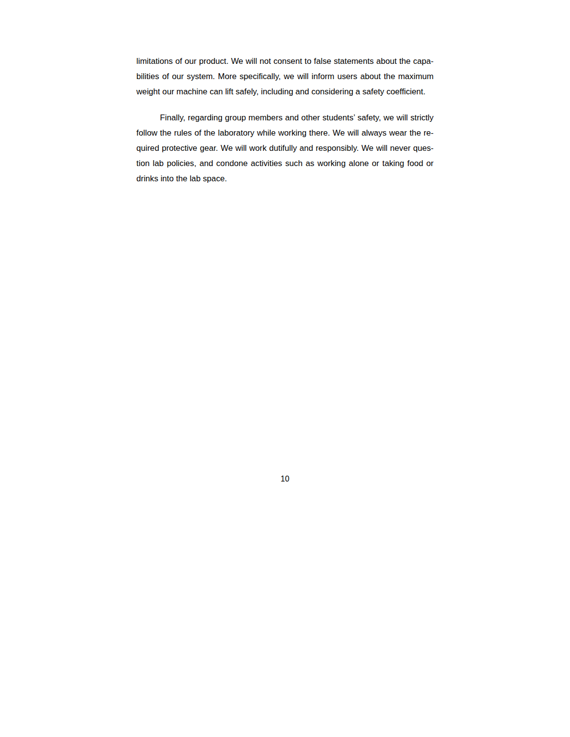limitations of our product. We will not consent to false statements about the capabilities of our system. More specifically, we will inform users about the maximum weight our machine can lift safely, including and considering a safety coefficient.
Finally, regarding group members and other students’ safety, we will strictly follow the rules of the laboratory while working there. We will always wear the required protective gear. We will work dutifully and responsibly. We will never question lab policies, and condone activities such as working alone or taking food or drinks into the lab space.
10